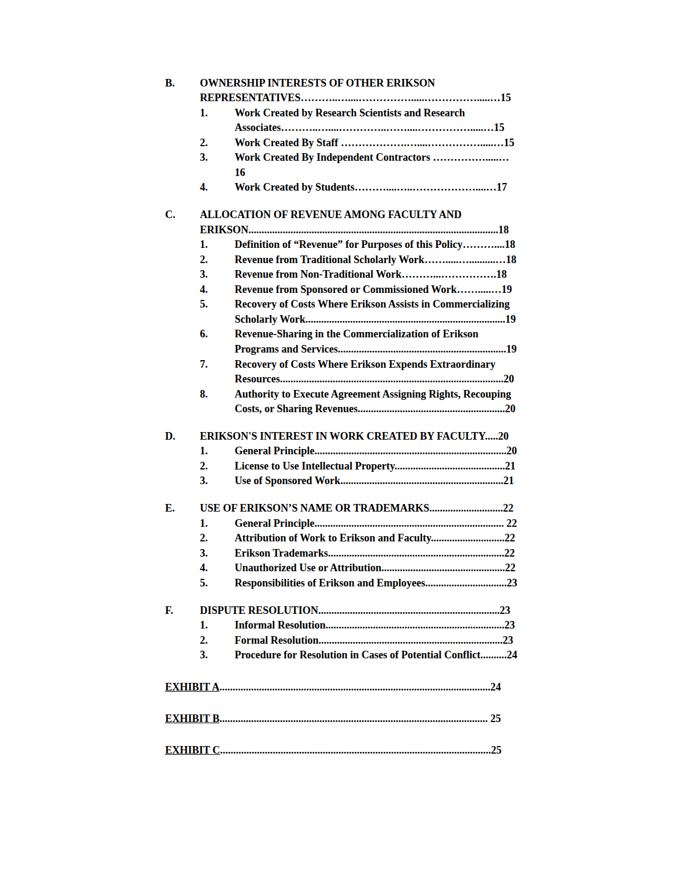| B. | OWNERSHIP INTERESTS OF OTHER ERIKSON |
| | REPRESENTATIVES………..…....…………….....…………….....…15 |
| | / 1. / Work Created by Research Scientists and Research / / / Associates………..…....…………..……....…………….....…15 / / 2. / Work Created By Staff ……………….…....…………….....…15 / / 3. / Work Created By Independent Contractors …………….....…16 / / 4. / Work Created by Students………....…..………………....…17 / |
| C. | ALLOCATION OF REVENUE AMONG FACULTY AND |
| | ERIKSON...............................................................................................18 |
| | / 1. / Definition of “Revenue” for Purposes of this Policy………....18 / / 2. / Revenue from Traditional Scholarly Work…….....…..........…18 / / 3. / Revenue from Non-Traditional Work………...…………….18 / / 4. / Revenue from Sponsored or Commissioned Work…….....…19 / / 5. / Recovery of Costs Where Erikson Assists in Commercializing / / / Scholarly Work............................................................................19 / / 6. / Revenue-Sharing in the Commercialization of Erikson / / / Programs and Services................................................................19 / / 7. / Recovery of Costs Where Erikson Expends Extraordinary / / / Resources.....................................................................................20 / / 8. / Authority to Execute Agreement Assigning Rights, Recouping / / / Costs, or Sharing Revenues........................................................20 / |
| D. | ERIKSON'S INTEREST IN WORK CREATED BY FACULTY.....20 |
| | / 1. / General Principle.........................................................................20 / / 2. / License to Use Intellectual Property..........................................21 / / 3. / Use of Sponsored Work..............................................................21 / |
| E. | USE OF ERIKSON’S NAME OR TRADEMARKS............................22 |
| | / 1. / General Principle........................................................................ 22 / / 2. / Attribution of Work to Erikson and Faculty............................22 / / 3. / Erikson Trademarks...................................................................22 / / 4. / Unauthorized Use or Attribution...............................................22 / / 5. / Responsibilities of Erikson and Employees...............................23 / |
| F. | DISPUTE RESOLUTION.....................................................................23 |
| | / 1. / Informal Resolution....................................................................23 / / 2. / Formal Resolution......................................................................23 / / 3. / Procedure for Resolution in Cases of Potential Conflict..........24 / |
EXHIBIT A.......................................................................................................24
EXHIBIT B...................................................................................................... 25
EXHIBIT C.......................................................................................................25